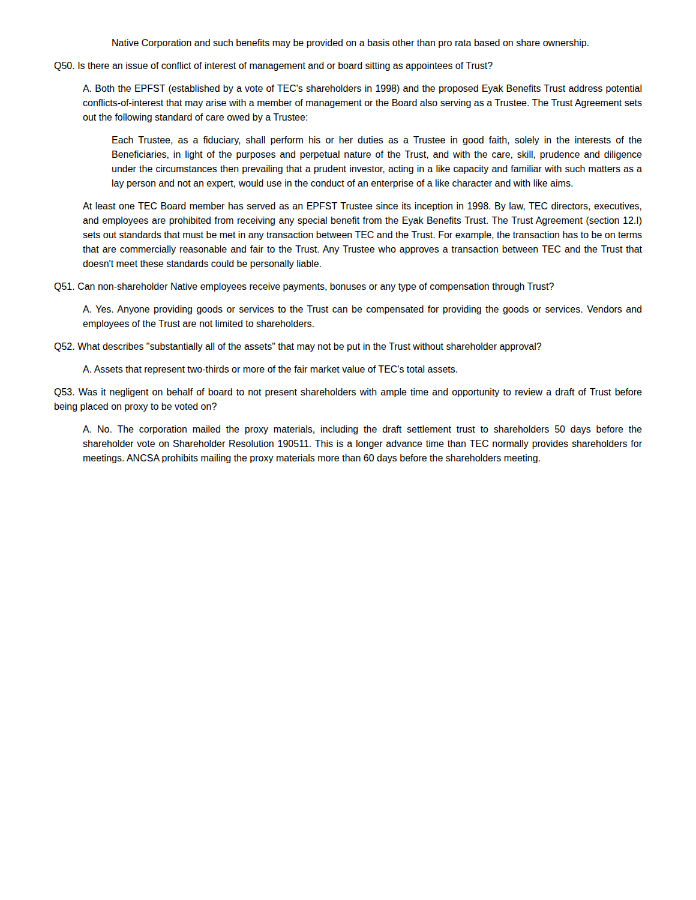Native Corporation and such benefits may be provided on a basis other than pro rata based on share ownership.
Q50. Is there an issue of conflict of interest of management and or board sitting as appointees of Trust?
A. Both the EPFST (established by a vote of TEC's shareholders in 1998) and the proposed Eyak Benefits Trust address potential conflicts-of-interest that may arise with a member of management or the Board also serving as a Trustee. The Trust Agreement sets out the following standard of care owed by a Trustee:
Each Trustee, as a fiduciary, shall perform his or her duties as a Trustee in good faith, solely in the interests of the Beneficiaries, in light of the purposes and perpetual nature of the Trust, and with the care, skill, prudence and diligence under the circumstances then prevailing that a prudent investor, acting in a like capacity and familiar with such matters as a lay person and not an expert, would use in the conduct of an enterprise of a like character and with like aims.
At least one TEC Board member has served as an EPFST Trustee since its inception in 1998. By law, TEC directors, executives, and employees are prohibited from receiving any special benefit from the Eyak Benefits Trust. The Trust Agreement (section 12.I) sets out standards that must be met in any transaction between TEC and the Trust. For example, the transaction has to be on terms that are commercially reasonable and fair to the Trust. Any Trustee who approves a transaction between TEC and the Trust that doesn't meet these standards could be personally liable.
Q51. Can non-shareholder Native employees receive payments, bonuses or any type of compensation through Trust?
A. Yes. Anyone providing goods or services to the Trust can be compensated for providing the goods or services. Vendors and employees of the Trust are not limited to shareholders.
Q52. What describes "substantially all of the assets" that may not be put in the Trust without shareholder approval?
A. Assets that represent two-thirds or more of the fair market value of TEC's total assets.
Q53. Was it negligent on behalf of board to not present shareholders with ample time and opportunity to review a draft of Trust before being placed on proxy to be voted on?
A. No. The corporation mailed the proxy materials, including the draft settlement trust to shareholders 50 days before the shareholder vote on Shareholder Resolution 190511. This is a longer advance time than TEC normally provides shareholders for meetings. ANCSA prohibits mailing the proxy materials more than 60 days before the shareholders meeting.